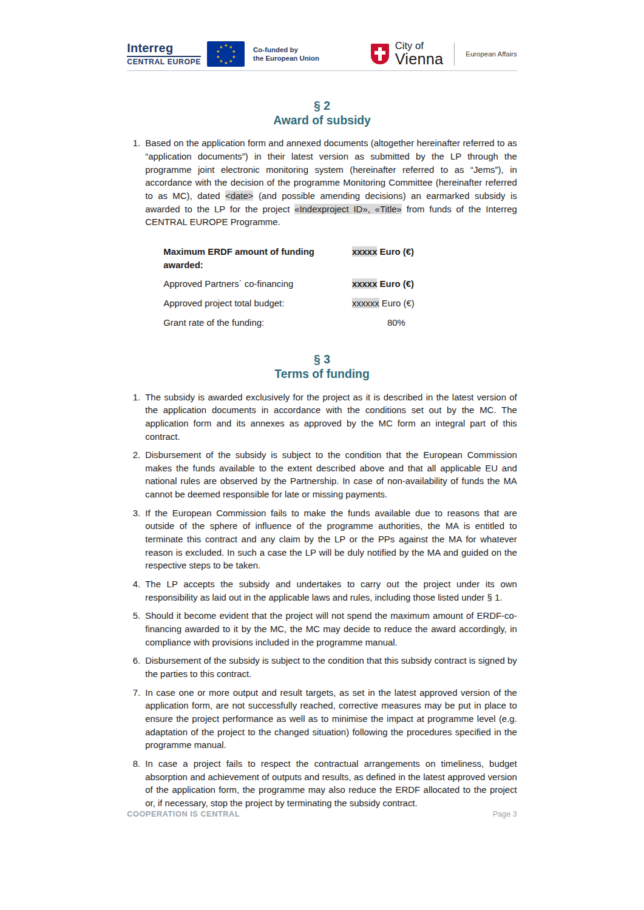Interreg
CENTRAL EUROPE
★ ★ ★ ★ ★ ★ ★ ★ ★ ★
Co-funded by
the European Union
City of
Vienna
European Affairs
§ 2
Award of subsidy
Based on the application form and annexed documents (altogether hereinafter referred to as “application documents”) in their latest version as submitted by the LP through the programme joint electronic monitoring system (hereinafter referred to as “Jems”), in accordance with the decision of the programme Monitoring Committee (hereinafter referred to as MC), dated <date> (and possible amending decisions) an earmarked subsidy is awarded to the LP for the project «Indexproject ID», «Title» from funds of the Interreg CENTRAL EUROPE Programme.
| Maximum ERDF amount of funding awarded: | xxxxx Euro (€) |
| Approved Partners´ co-financing | xxxxx Euro (€) |
| Approved project total budget: | xxxxxx Euro (€) |
| Grant rate of the funding: | 80% |
§ 3
Terms of funding
The subsidy is awarded exclusively for the project as it is described in the latest version of the application documents in accordance with the conditions set out by the MC. The application form and its annexes as approved by the MC form an integral part of this contract.
Disbursement of the subsidy is subject to the condition that the European Commission makes the funds available to the extent described above and that all applicable EU and national rules are observed by the Partnership. In case of non-availability of funds the MA cannot be deemed responsible for late or missing payments.
If the European Commission fails to make the funds available due to reasons that are outside of the sphere of influence of the programme authorities, the MA is entitled to terminate this contract and any claim by the LP or the PPs against the MA for whatever reason is excluded. In such a case the LP will be duly notified by the MA and guided on the respective steps to be taken.
The LP accepts the subsidy and undertakes to carry out the project under its own responsibility as laid out in the applicable laws and rules, including those listed under § 1.
Should it become evident that the project will not spend the maximum amount of ERDF-co-financing awarded to it by the MC, the MC may decide to reduce the award accordingly, in compliance with provisions included in the programme manual.
Disbursement of the subsidy is subject to the condition that this subsidy contract is signed by the parties to this contract.
In case one or more output and result targets, as set in the latest approved version of the application form, are not successfully reached, corrective measures may be put in place to ensure the project performance as well as to minimise the impact at programme level (e.g. adaptation of the project to the changed situation) following the procedures specified in the programme manual.
In case a project fails to respect the contractual arrangements on timeliness, budget absorption and achievement of outputs and results, as defined in the latest approved version of the application form, the programme may also reduce the ERDF allocated to the project or, if necessary, stop the project by terminating the subsidy contract.
COOPERATION IS CENTRAL
Page 3